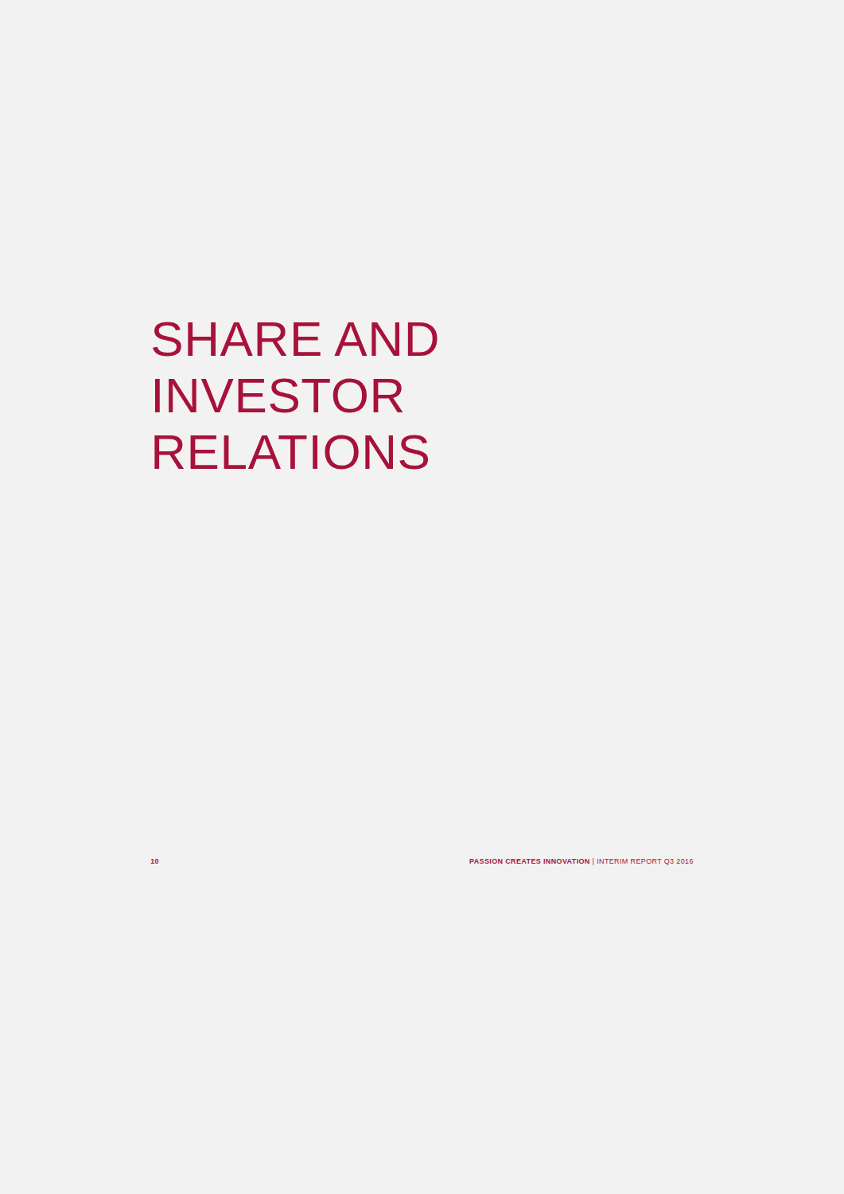Share and Investor Relations
10
Passion creates innovation | Interim Report Q3 2016